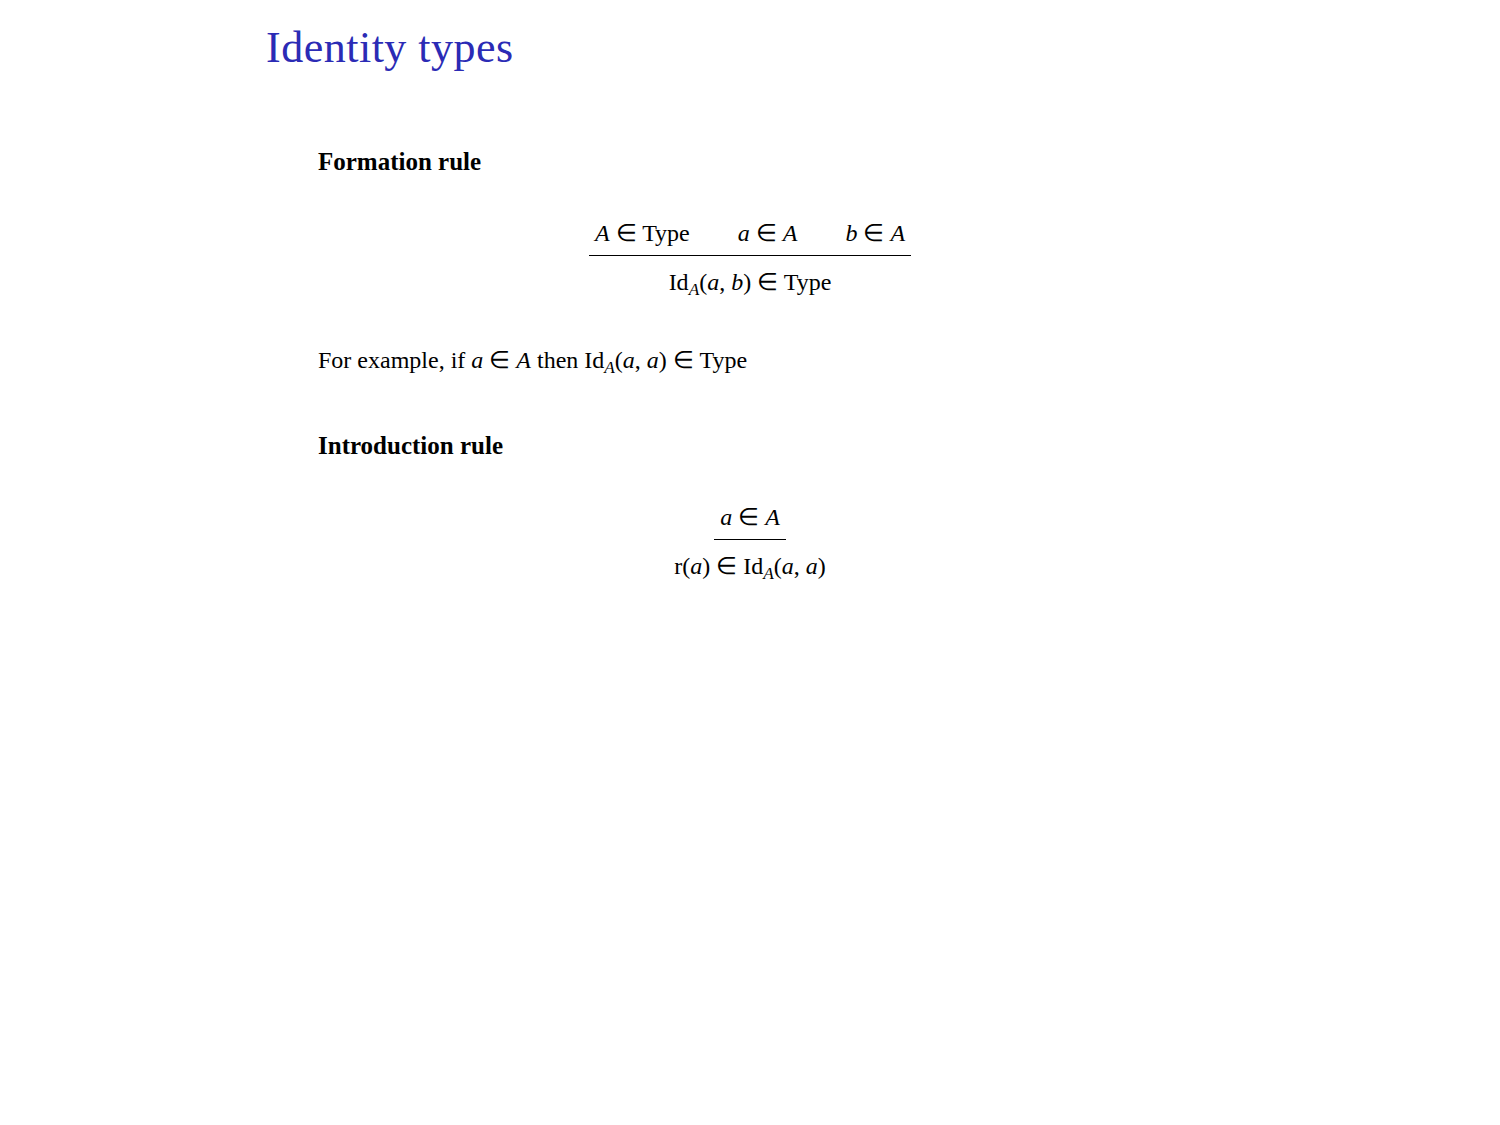Identity types
Formation rule
A ∈ Type a ∈ A b ∈ A
IdA(a, b) ∈ Type
For example, if a ∈ A then IdA(a, a) ∈ Type
Introduction rule
a ∈ A
r(a) ∈ IdA(a, a)